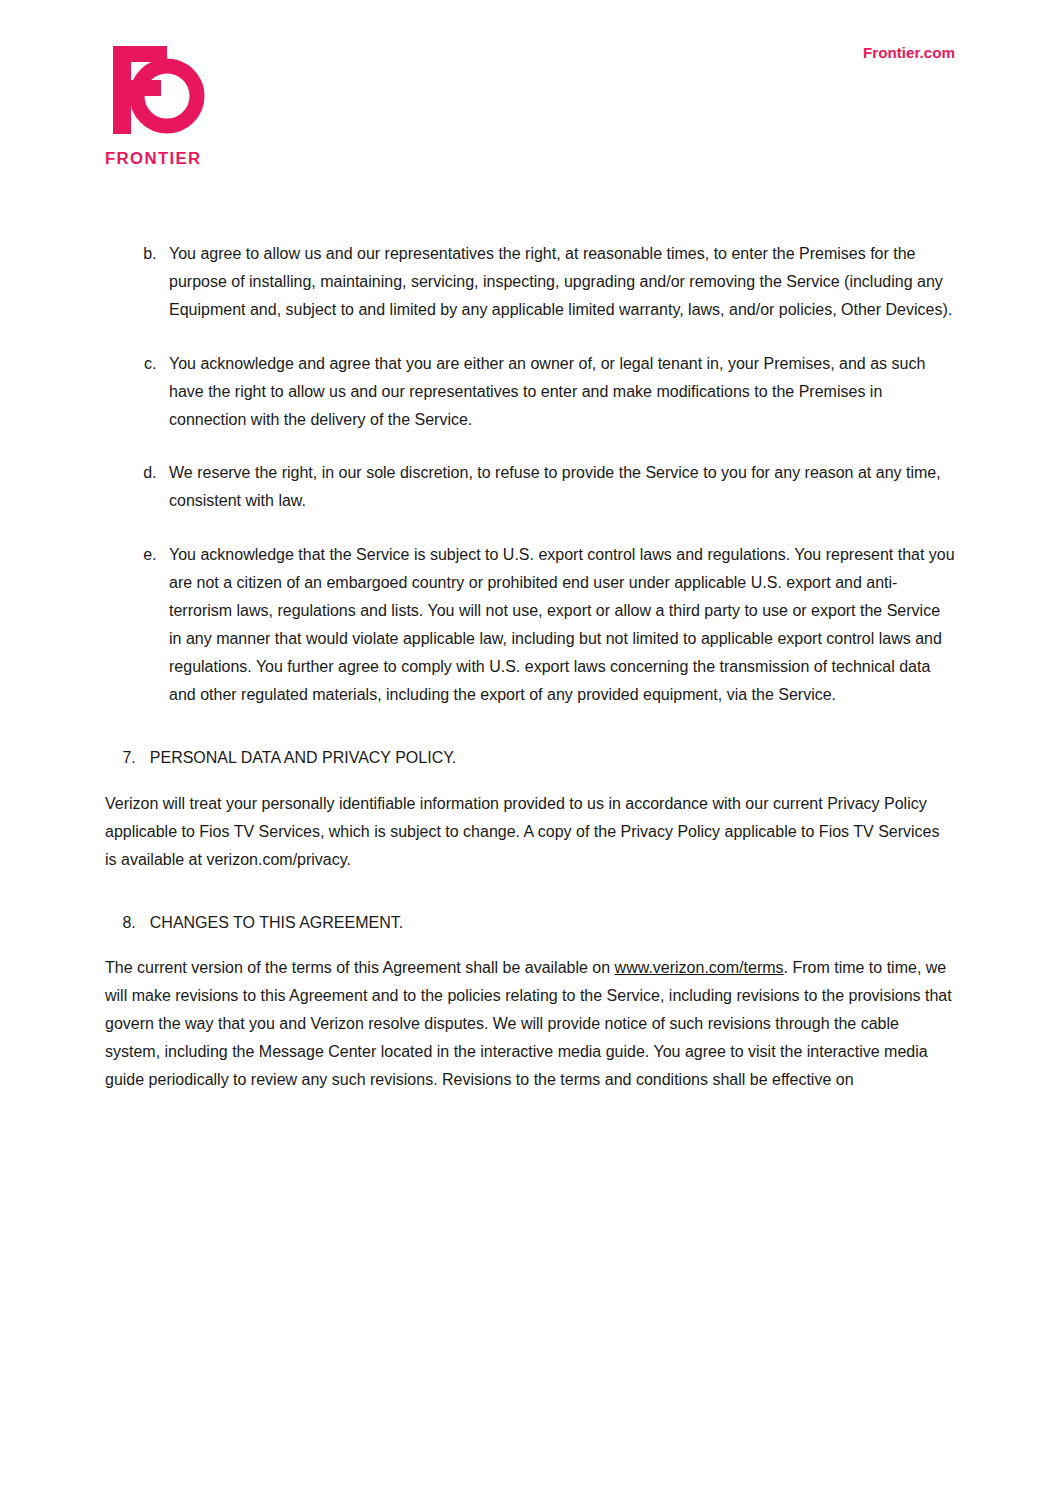Frontier.com
FRONTIER
You agree to allow us and our representatives the right, at reasonable times, to enter the Premises for the purpose of installing, maintaining, servicing, inspecting, upgrading and/or removing the Service (including any Equipment and, subject to and limited by any applicable limited warranty, laws, and/or policies, Other Devices).
You acknowledge and agree that you are either an owner of, or legal tenant in, your Premises, and as such have the right to allow us and our representatives to enter and make modifications to the Premises in connection with the delivery of the Service.
We reserve the right, in our sole discretion, to refuse to provide the Service to you for any reason at any time, consistent with law.
You acknowledge that the Service is subject to U.S. export control laws and regulations. You represent that you are not a citizen of an embargoed country or prohibited end user under applicable U.S. export and anti-terrorism laws, regulations and lists. You will not use, export or allow a third party to use or export the Service in any manner that would violate applicable law, including but not limited to applicable export control laws and regulations. You further agree to comply with U.S. export laws concerning the transmission of technical data and other regulated materials, including the export of any provided equipment, via the Service.
PERSONAL DATA AND PRIVACY POLICY.
Verizon will treat your personally identifiable information provided to us in accordance with our current Privacy Policy applicable to Fios TV Services, which is subject to change. A copy of the Privacy Policy applicable to Fios TV Services is available at verizon.com/privacy.
CHANGES TO THIS AGREEMENT.
The current version of the terms of this Agreement shall be available on www.verizon.com/terms. From time to time, we will make revisions to this Agreement and to the policies relating to the Service, including revisions to the provisions that govern the way that you and Verizon resolve disputes. We will provide notice of such revisions through the cable system, including the Message Center located in the interactive media guide. You agree to visit the interactive media guide periodically to review any such revisions. Revisions to the terms and conditions shall be effective on